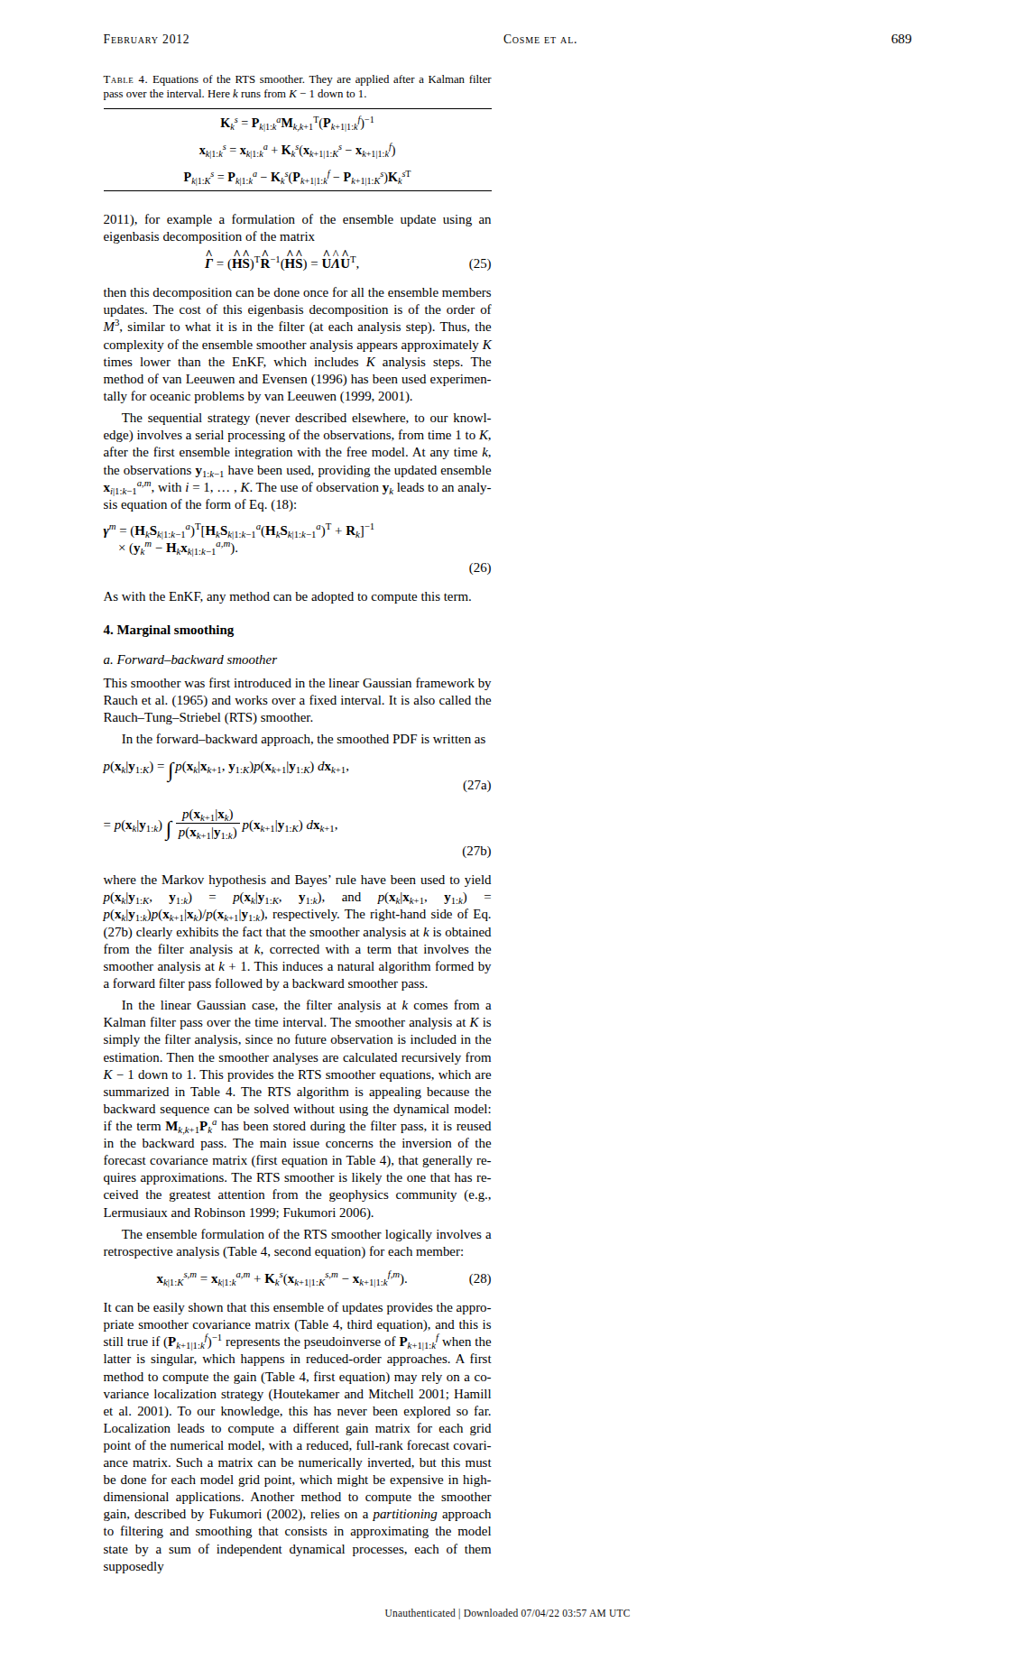February 2012
Cosme et al.
689
Table 4. Equations of the RTS smoother. They are applied after a Kalman filter pass over the interval. Here k runs from K − 1 down to 1.
| K k s = P k /1: k a M k , k +1 T ( P k +1/1: k f ) −1 |
| x k /1: k s = x k /1: k a + K k s ( x k +1/1: K s − x k +1/1: k f ) |
| P k /1: K s = P k /1: k a − K k s ( P k +1/1: k f − P k +1/1: K s ) K k s T |
2011), for example a formulation of the ensemble update using an eigenbasis decomposition of the matrix
Γ = (HS)TR−1(HS) = UΛUT, (25)
then this decomposition can be done once for all the ensemble members updates. The cost of this eigenbasis decomposition is of the order of M3, similar to what it is in the filter (at each analysis step). Thus, the complexity of the ensemble smoother analysis appears approximately K times lower than the EnKF, which includes K analysis steps. The method of van Leeuwen and Evensen (1996) has been used experimentally for oceanic problems by van Leeuwen (1999, 2001).
The sequential strategy (never described elsewhere, to our knowledge) involves a serial processing of the observations, from time 1 to K, after the first ensemble integration with the free model. At any time k, the observations y1:k−1 have been used, providing the updated ensemble xi|1:k−1a,m, with i = 1, … , K. The use of observation yk leads to an analysis equation of the form of Eq. (18):
γm = (HkSk|1:k−1a)T[HkSk|1:k−1a(HkSk|1:k−1a)T + Rk]−1 × (ykm − Hkxk|1:k−1a,m). (26)
As with the EnKF, any method can be adopted to compute this term.
4. Marginal smoothing
a. Forward–backward smoother
This smoother was first introduced in the linear Gaussian framework by Rauch et al. (1965) and works over a fixed interval. It is also called the Rauch–Tung–Striebel (RTS) smoother.
In the forward–backward approach, the smoothed PDF is written as
p(xk|y1:K) = ∫p(xk|xk+1, y1:K)p(xk+1|y1:K) dxk+1, (27a)
= p(xk|y1:k) ∫p(xk+1|xk) p(xk+1|y1:k) p(xk+1|y1:K) dxk+1, (27b)
where the Markov hypothesis and Bayes’ rule have been used to yield p(xk|y1:K, y1:k) = p(xk|y1:K, y1:k), and p(xk|xk+1, y1:k) = p(xk|y1:k)p(xk+1|xk)/p(xk+1|y1:k), respectively. The right-hand side of Eq. (27b) clearly exhibits the fact that the smoother analysis at k is obtained from the filter analysis at k, corrected with a term that involves the smoother analysis at k + 1. This induces a natural algorithm formed by a forward filter pass followed by a backward smoother pass.
In the linear Gaussian case, the filter analysis at k comes from a Kalman filter pass over the time interval. The smoother analysis at K is simply the filter analysis, since no future observation is included in the estimation. Then the smoother analyses are calculated recursively from K − 1 down to 1. This provides the RTS smoother equations, which are summarized in Table 4. The RTS algorithm is appealing because the backward sequence can be solved without using the dynamical model: if the term Mk,k+1Pka has been stored during the filter pass, it is reused in the backward pass. The main issue concerns the inversion of the forecast covariance matrix (first equation in Table 4), that generally requires approximations. The RTS smoother is likely the one that has received the greatest attention from the geophysics community (e.g., Lermusiaux and Robinson 1999; Fukumori 2006).
The ensemble formulation of the RTS smoother logically involves a retrospective analysis (Table 4, second equation) for each member:
xk|1:Ks,m = xk|1:ka,m + Kks(xk+1|1:Ks,m − xk+1|1:kf,m). (28)
It can be easily shown that this ensemble of updates provides the appropriate smoother covariance matrix (Table 4, third equation), and this is still true if (Pk+1|1:kf)−1 represents the pseudoinverse of Pk+1|1:kf when the latter is singular, which happens in reduced-order approaches. A first method to compute the gain (Table 4, first equation) may rely on a covariance localization strategy (Houtekamer and Mitchell 2001; Hamill et al. 2001). To our knowledge, this has never been explored so far. Localization leads to compute a different gain matrix for each grid point of the numerical model, with a reduced, full-rank forecast covariance matrix. Such a matrix can be numerically inverted, but this must be done for each model grid point, which might be expensive in high-dimensional applications. Another method to compute the smoother gain, described by Fukumori (2002), relies on a partitioning approach to filtering and smoothing that consists in approximating the model state by a sum of independent dynamical processes, each of them supposedly
Unauthenticated | Downloaded 07/04/22 03:57 AM UTC